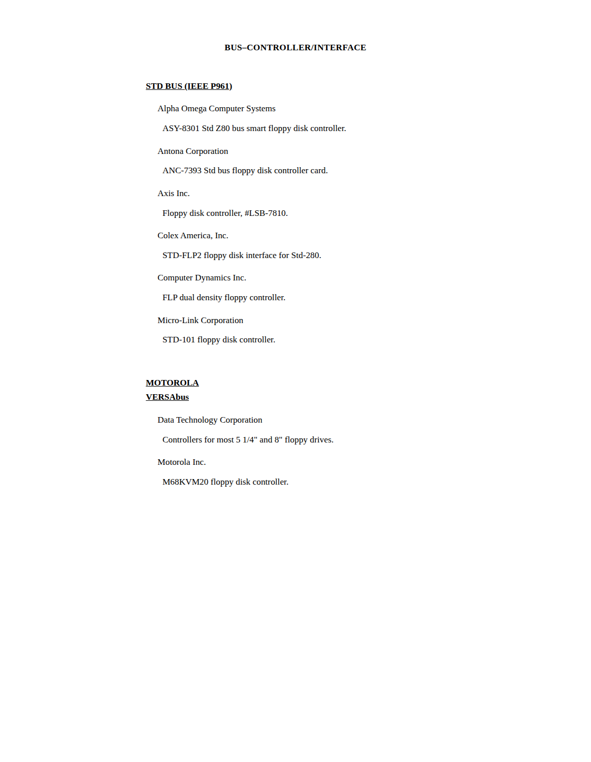BUS–CONTROLLER/INTERFACE
STD BUS (IEEE P961)
Alpha Omega Computer Systems
ASY-8301 Std Z80 bus smart floppy disk controller.
Antona Corporation
ANC-7393 Std bus floppy disk controller card.
Axis Inc.
Floppy disk controller, #LSB-7810.
Colex America, Inc.
STD-FLP2 floppy disk interface for Std-280.
Computer Dynamics Inc.
FLP dual density floppy controller.
Micro-Link Corporation
STD-101 floppy disk controller.
MOTOROLA
VERSAbus
Data Technology Corporation
Controllers for most 5 1/4" and 8" floppy drives.
Motorola Inc.
M68KVM20 floppy disk controller.